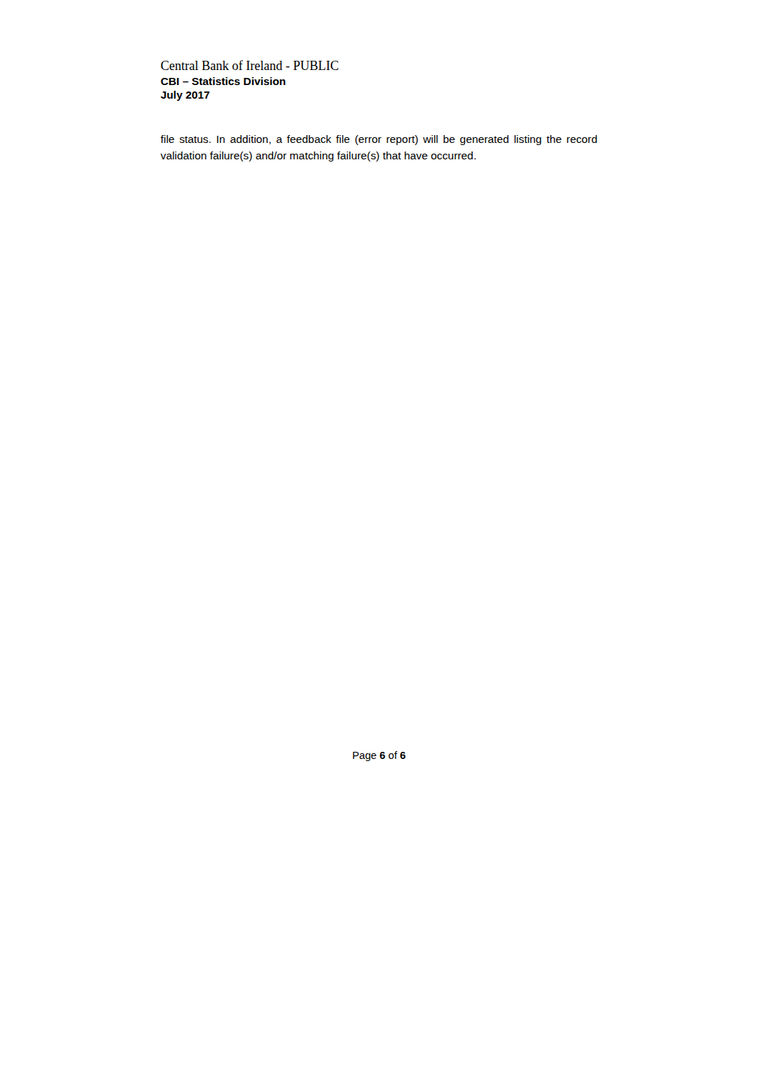Central Bank of Ireland - PUBLIC
CBI – Statistics Division
July 2017
file status. In addition, a feedback file (error report) will be generated listing the record validation failure(s) and/or matching failure(s) that have occurred.
Page 6 of 6